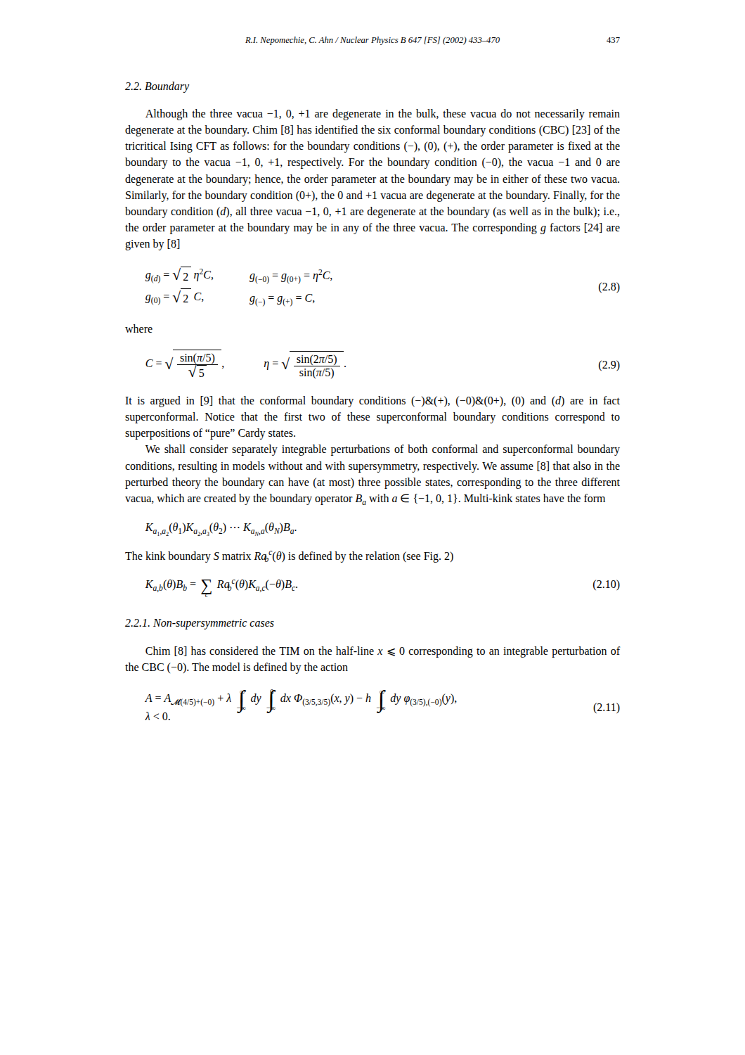R.I. Nepomechie, C. Ahn / Nuclear Physics B 647 [FS] (2002) 433–470 437
2.2. Boundary
Although the three vacua −1, 0, +1 are degenerate in the bulk, these vacua do not necessarily remain degenerate at the boundary. Chim [8] has identified the six conformal boundary conditions (CBC) [23] of the tricritical Ising CFT as follows: for the boundary conditions (−), (0), (+), the order parameter is fixed at the boundary to the vacua −1, 0, +1, respectively. For the boundary condition (−0), the vacua −1 and 0 are degenerate at the boundary; hence, the order parameter at the boundary may be in either of these two vacua. Similarly, for the boundary condition (0+), the 0 and +1 vacua are degenerate at the boundary. Finally, for the boundary condition (d), all three vacua −1, 0, +1 are degenerate at the boundary (as well as in the bulk); i.e., the order parameter at the boundary may be in any of the three vacua. The corresponding g factors [24] are given by [8]
| g ( d ) = √ 2 η 2 C , | g (−0) = g (0+) = η 2 C , |
| g (0) = √ 2 C , | g (−) = g (+) = C , |
(2.8)
where
C = √sin(π/5)√5, η = √sin(2π/5) sin(π/5).
(2.9)
It is argued in [9] that the conformal boundary conditions (−)&(+), (−0)&(0+), (0) and (d) are in fact superconformal. Notice that the first two of these superconformal boundary conditions correspond to superpositions of “pure” Cardy states.
We shall consider separately integrable perturbations of both conformal and superconformal boundary conditions, resulting in models without and with supersymmetry, respectively. We assume [8] that also in the perturbed theory the boundary can have (at most) three possible states, corresponding to the three different vacua, which are created by the boundary operator Ba with a ∈ {−1, 0, 1}. Multi-kink states have the form
Ka1,a2(θ1)Ka2,a3(θ2) ⋯ KaN,a(θN)Ba.
The kink boundary S matrix Rabc(θ) is defined by the relation (see Fig. 2)
Ka,b(θ)Bb = ∑c Rabc(θ)Ka,c(−θ)Bc.
(2.10)
2.2.1. Non-supersymmetric cases
Chim [8] has considered the TIM on the half-line x ⩽ 0 corresponding to an integrable perturbation of the CBC (−0). The model is defined by the action
A = A𝓜(4/5)+(−0) + λ ∫∞−∞ dy ∫0−∞ dx Φ(3/5,3/5)(x, y) − h ∫∞−∞ dy φ(3/5),(−0)(y),
λ < 0.
(2.11)